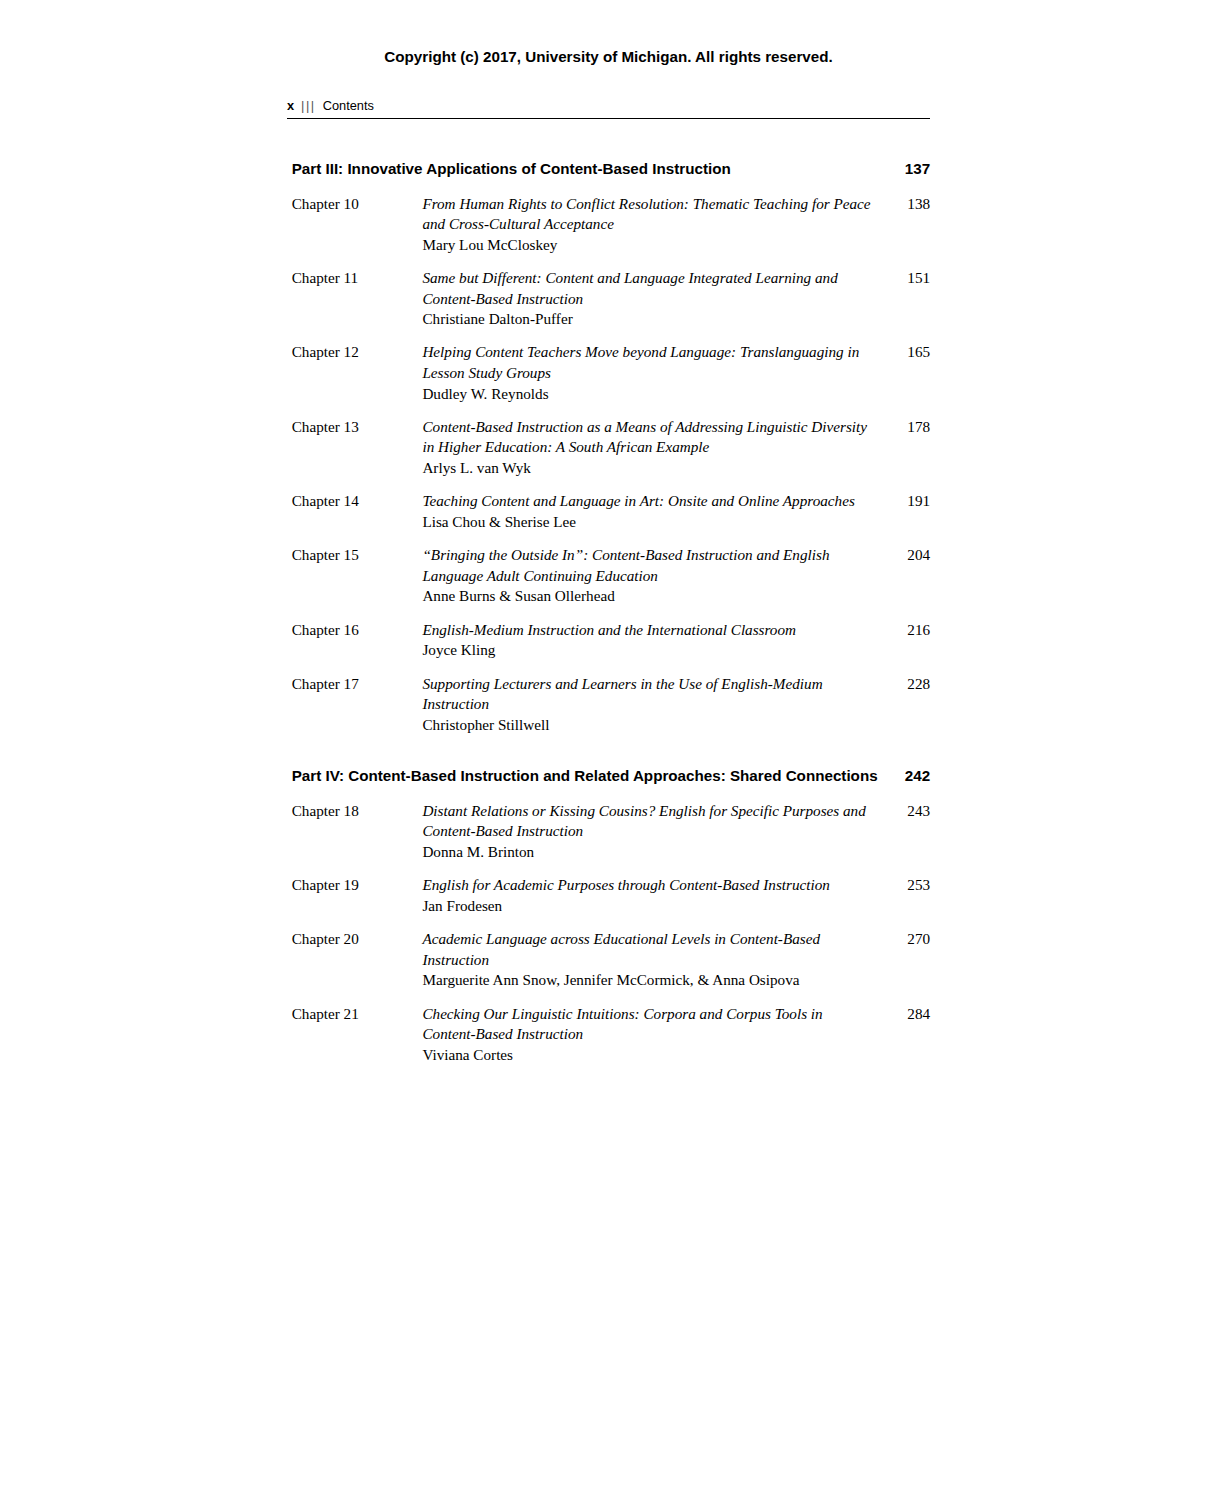Copyright (c) 2017, University of Michigan. All rights reserved.
x ||| Contents
Part III: Innovative Applications of Content-Based Instruction 137
Chapter 10 From Human Rights to Conflict Resolution: Thematic Teaching for Peace and Cross-Cultural Acceptance Mary Lou McCloskey 138
Chapter 11 Same but Different: Content and Language Integrated Learning and Content-Based Instruction Christiane Dalton-Puffer 151
Chapter 12 Helping Content Teachers Move beyond Language: Translanguaging in Lesson Study Groups Dudley W. Reynolds 165
Chapter 13 Content-Based Instruction as a Means of Addressing Linguistic Diversity in Higher Education: A South African Example Arlys L. van Wyk 178
Chapter 14 Teaching Content and Language in Art: Onsite and Online Approaches Lisa Chou & Sherise Lee 191
Chapter 15 “Bringing the Outside In”: Content-Based Instruction and English Language Adult Continuing Education Anne Burns & Susan Ollerhead 204
Chapter 16 English-Medium Instruction and the International Classroom Joyce Kling 216
Chapter 17 Supporting Lecturers and Learners in the Use of English-Medium Instruction Christopher Stillwell 228
Part IV: Content-Based Instruction and Related Approaches: Shared Connections 242
Chapter 18 Distant Relations or Kissing Cousins? English for Specific Purposes and Content-Based Instruction Donna M. Brinton 243
Chapter 19 English for Academic Purposes through Content-Based Instruction Jan Frodesen 253
Chapter 20 Academic Language across Educational Levels in Content-Based Instruction Marguerite Ann Snow, Jennifer McCormick, & Anna Osipova 270
Chapter 21 Checking Our Linguistic Intuitions: Corpora and Corpus Tools in Content-Based Instruction Viviana Cortes 284